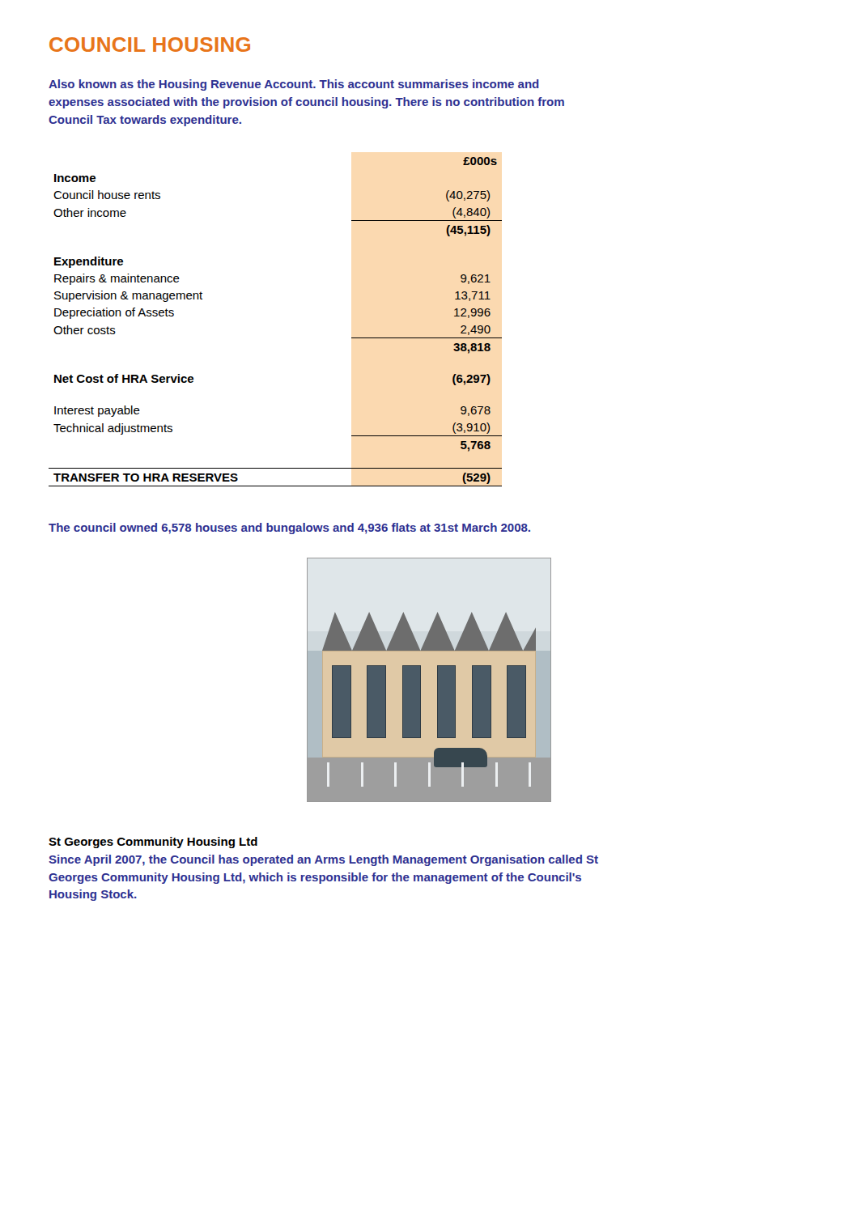COUNCIL HOUSING
Also known as the Housing Revenue Account. This account summarises income and expenses associated with the provision of council housing. There is no contribution from Council Tax towards expenditure.
| | £000s |
| Income | |
| Council house rents | (40,275) |
| Other income | (4,840) |
| | (45,115) |
| Expenditure | |
| Repairs & maintenance | 9,621 |
| Supervision & management | 13,711 |
| Depreciation of Assets | 12,996 |
| Other costs | 2,490 |
| | 38,818 |
| Net Cost of HRA Service | (6,297) |
| Interest payable | 9,678 |
| Technical adjustments | (3,910) |
| | 5,768 |
| TRANSFER TO HRA RESERVES | (529) |
The council owned 6,578 houses and bungalows and 4,936 flats at 31st March 2008.
St Georges Community Housing Ltd
Since April 2007, the Council has operated an Arms Length Management Organisation called St Georges Community Housing Ltd, which is responsible for the management of the Council's Housing Stock.